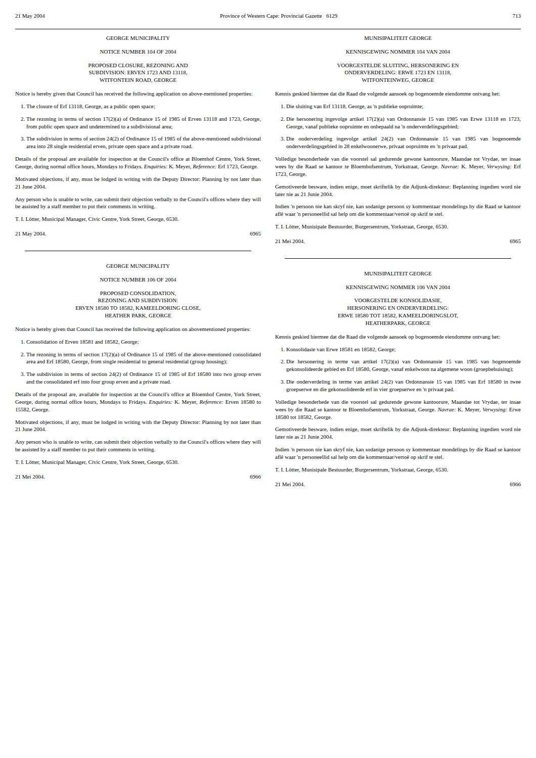21 May 2004
Province of Western Cape: Provincial Gazette 6129
713
GEORGE MUNICIPALITY
NOTICE NUMBER 104 OF 2004
PROPOSED CLOSURE, REZONING AND
SUBDIVISION: ERVEN 1723 AND 13118,
WITFONTEIN ROAD, GEORGE
Notice is hereby given that Council has received the following application on above-mentioned properties:
The closure of Erf 13118, George, as a public open space;
The rezoning in terms of section 17(2)(a) of Ordinance 15 of 1985 of Erven 13118 and 1723, George, from public open space and undetermined to a subdivisional area;
The subdivision in terms of section 24(2) of Ordinance 15 of 1985 of the above-mentioned subdivisional area into 28 single residential erven, private open space and a private road.
Details of the proposal are available for inspection at the Council's office at Bloemhof Centre, York Street, George, during normal office hours, Mondays to Fridays. Enquiries: K. Meyer, Reference: Erf 1723, George.
Motivated objections, if any, must be lodged in writing with the Deputy Director: Planning by not later than 21 June 2004.
Any person who is unable to write, can submit their objection verbally to the Council's offices where they will be assisted by a staff member to put their comments in writing.
T. I. Lötter, Municipal Manager, Civic Centre, York Street, George, 6530.
21 May 2004. 6965
GEORGE MUNICIPALITY
NOTICE NUMBER 106 OF 2004
PROPOSED CONSOLIDATION,
REZONING AND SUBDIVISION:
ERVEN 18580 TO 18582, KAMEELDORING CLOSE,
HEATHER PARK, GEORGE
Notice is hereby given that Council has received the following application on abovementioned properties:
Consolidation of Erven 18581 and 18582, George;
The rezoning in terms of section 17(2)(a) of Ordinance 15 of 1985 of the above-mentioned consolidated area and Erf 18580, George, from single residential to general residential (group housing);
The subdivision in terms of section 24(2) of Ordinance 15 of 1985 of Erf 18580 into two group erven and the consolidated erf into four group erven and a private road.
Details of the proposal are, available for inspection at the Council's office at Bloemhof Centre, York Street, George, during normal office hours, Mondays to Fridays. Enquiries: K. Meyer, Reference: Erven 18580 to 15582, George.
Motivated objections, if any, must be lodged in writing with the Deputy Director: Planning by not later than 21 June 2004.
Any person who is unable to write, can submit their objection verbally to the Council's offices where they will be assisted by a staff member to put their comments in writing.
T. I. Lötter, Municipal Manager, Civic Centre, York Street, George, 6530.
21 Mei 2004. 6966
MUNISIPALITEIT GEORGE
KENNISGEWING NOMMER 104 VAN 2004
VOORGESTELDE SLUITING, HERSONERING EN
ONDERVERDELING: ERWE 1723 EN 13118,
WITFONTEINWEG, GEORGE
Kennis geskied hiermee dat die Raad die volgende aansoek op bogenoemde eiendomme ontvang het:
Die sluiting van Erf 13118, George, as 'n publieke oopruimte;
Die hersonering ingevolge artikel 17(2)(a) van Ordonnansie 15 van 1985 van Erwe 13118 en 1723, George, vanaf publieke oopruimte en onbepaald na 'n onderverdelingsgebied;
Die onderverdeling ingevolge artikel 24(2) van Ordonnansie 15 van 1985 van bogenoemde onderverdelingsgebied in 28 enkelwoonerwe, privaat oopruimte en 'n privaat pad.
Volledige besonderhede van die voorstel sal gedurende gewone kantoorure, Maandae tot Vrydae, ter insae wees by die Raad se kantoor te Bloemhofsentrum, Yorkstraat, George. Navrae: K. Meyer, Verwysing: Erf 1723, George.
Gemotiveerde besware, indien enige, moet skriftelik by die Adjunk-direkteur: Beplanning ingedien word nie later nie as 21 Junie 2004.
Indien 'n persoon nie kan skryf nie, kan sodanige persoon sy kommentaar mondelings by die Raad se kantoor aflê waar 'n personeellid sal help om die kommentaar/vertoë op skrif te stel.
T. I. Lötter, Munisipale Bestuurder, Burgersentrum, Yorkstraat, George, 6530.
21 Mei 2004. 6965
MUNISIPALITEIT GEORGE
KENNISGEWING NOMMER 106 VAN 2004
VOORGESTELDE KONSOLIDASIE,
HERSONERING EN ONDERVERDELING:
ERWE 18580 TOT 18582, KAMEELDORINGSLOT,
HEATHERPARK, GEORGE
Kennis geskied hiermee dat die Raad die volgende aansoek op bogenoemde eiendomme ontvang het:
Konsolidasie van Erwe 18581 en 18582, George;
Die hersonering in terme van artikel 17(2)(a) van Ordonnansie 15 van 1985 van bogenoemde gekonsolideerde gebied en Erf 18580, George, vanaf enkelwoon na algemene woon (groepbehuising);
Die onderverdeling in terme van artikel 24(2) van Ordonnansie 15 van 1985 van Erf 18580 in twee groepserwe en die gekonsolideerde erf in vier groepserwe en 'n privaat pad.
Volledige besonderhede van die voorstel sal gedurende gewone kantoorure, Maandae tot Vrydae, ter insae wees by die Raad se kantoor te Bloemhofsentrum, Yorkstraat, George. Navrae: K. Meyer, Verwysing: Erwe 18580 tot 18582, George.
Gemotiveerde besware, indien enige, moet skriftelik by die Adjunk-direkteur: Beplanning ingedien word nie later nie as 21 Junie 2004.
Indien 'n persoon nie kan skryf nie, kan sodanige persoon sy kommentaar mondelings by die Raad se kantoor aflê waar 'n personeellid sal help om die kommentaar/vertoë op skrif te stel.
T. I. Lötter, Munisipale Bestuurder, Burgersentrum, Yorkstraat, George, 6530.
21 Mei 2004. 6966